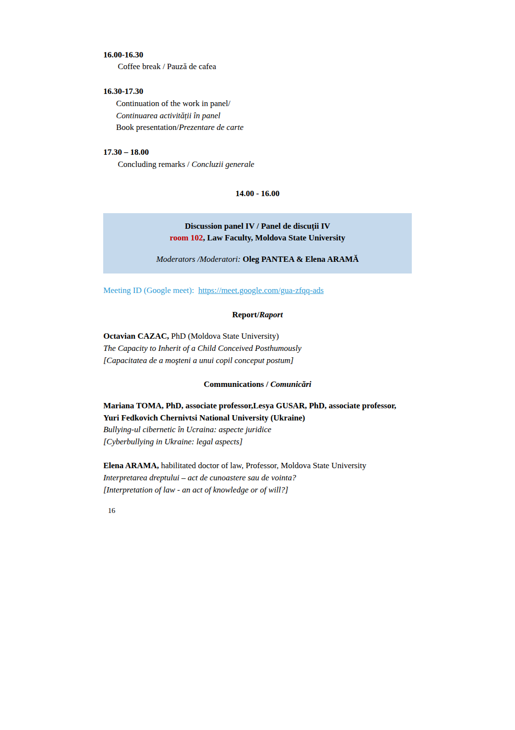16.00-16.30
Coffee break / Pauză de cafea
16.30-17.30
Continuation of the work in panel/
Continuarea activității în panel
Book presentation/Prezentare de carte
17.30 – 18.00
Concluding remarks / Concluzii generale
14.00 - 16.00
Discussion panel IV / Panel de discuții IV
room 102, Law Faculty, Moldova State University
Moderators /Moderatori: Oleg PANTEA & Elena ARAMĂ
Meeting ID (Google meet): https://meet.google.com/gua-zfqq-ads
Report/Raport
Octavian CAZAC, PhD (Moldova State University)
The Capacity to Inherit of a Child Conceived Posthumously
[Capacitatea de a moşteni a unui copil conceput postum]
Communications / Comunicări
Mariana TOMA, PhD, associate professor,Lesya GUSAR, PhD, associate professor, Yuri Fedkovich Chernivtsi National University (Ukraine)
Bullying-ul cibernetic în Ucraina: aspecte juridice
[Cyberbullying in Ukraine: legal aspects]
Elena ARAMA, habilitated doctor of law, Professor, Moldova State University
Interpretarea dreptului – act de cunoastere sau de vointa?
[Interpretation of law - an act of knowledge or of will?]
16